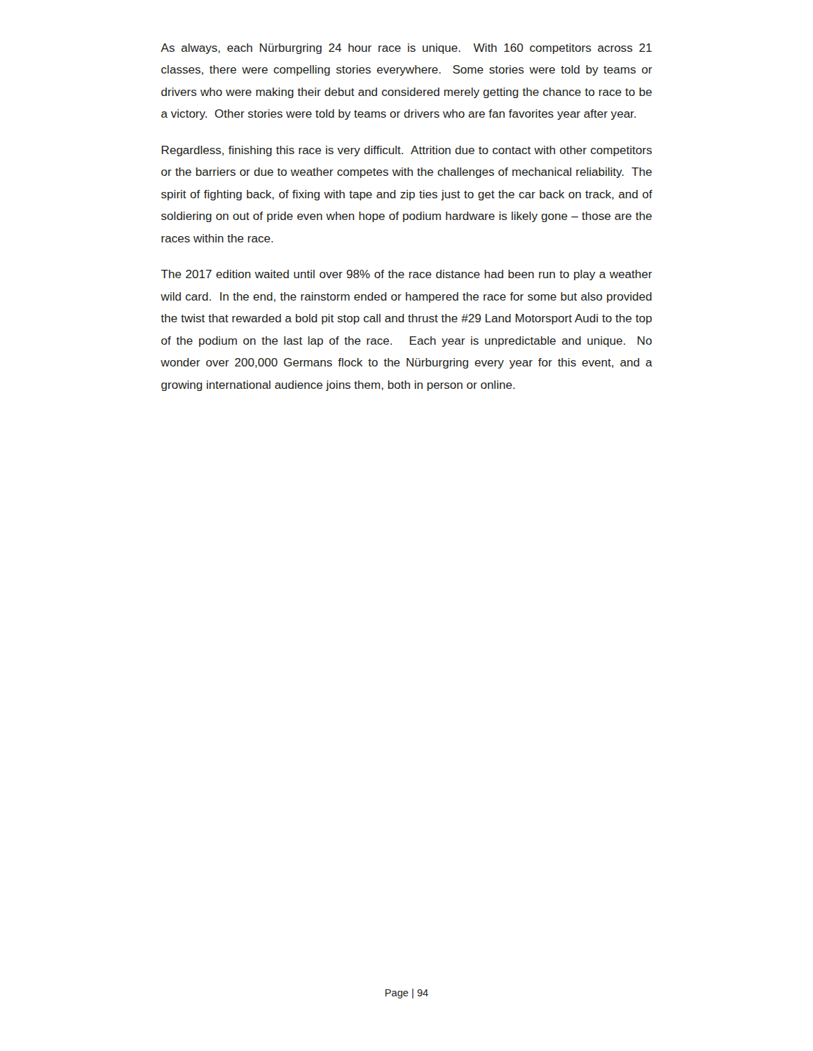As always, each Nürburgring 24 hour race is unique. With 160 competitors across 21 classes, there were compelling stories everywhere. Some stories were told by teams or drivers who were making their debut and considered merely getting the chance to race to be a victory. Other stories were told by teams or drivers who are fan favorites year after year.
Regardless, finishing this race is very difficult. Attrition due to contact with other competitors or the barriers or due to weather competes with the challenges of mechanical reliability. The spirit of fighting back, of fixing with tape and zip ties just to get the car back on track, and of soldiering on out of pride even when hope of podium hardware is likely gone – those are the races within the race.
The 2017 edition waited until over 98% of the race distance had been run to play a weather wild card. In the end, the rainstorm ended or hampered the race for some but also provided the twist that rewarded a bold pit stop call and thrust the #29 Land Motorsport Audi to the top of the podium on the last lap of the race. Each year is unpredictable and unique. No wonder over 200,000 Germans flock to the Nürburgring every year for this event, and a growing international audience joins them, both in person or online.
Page | 94